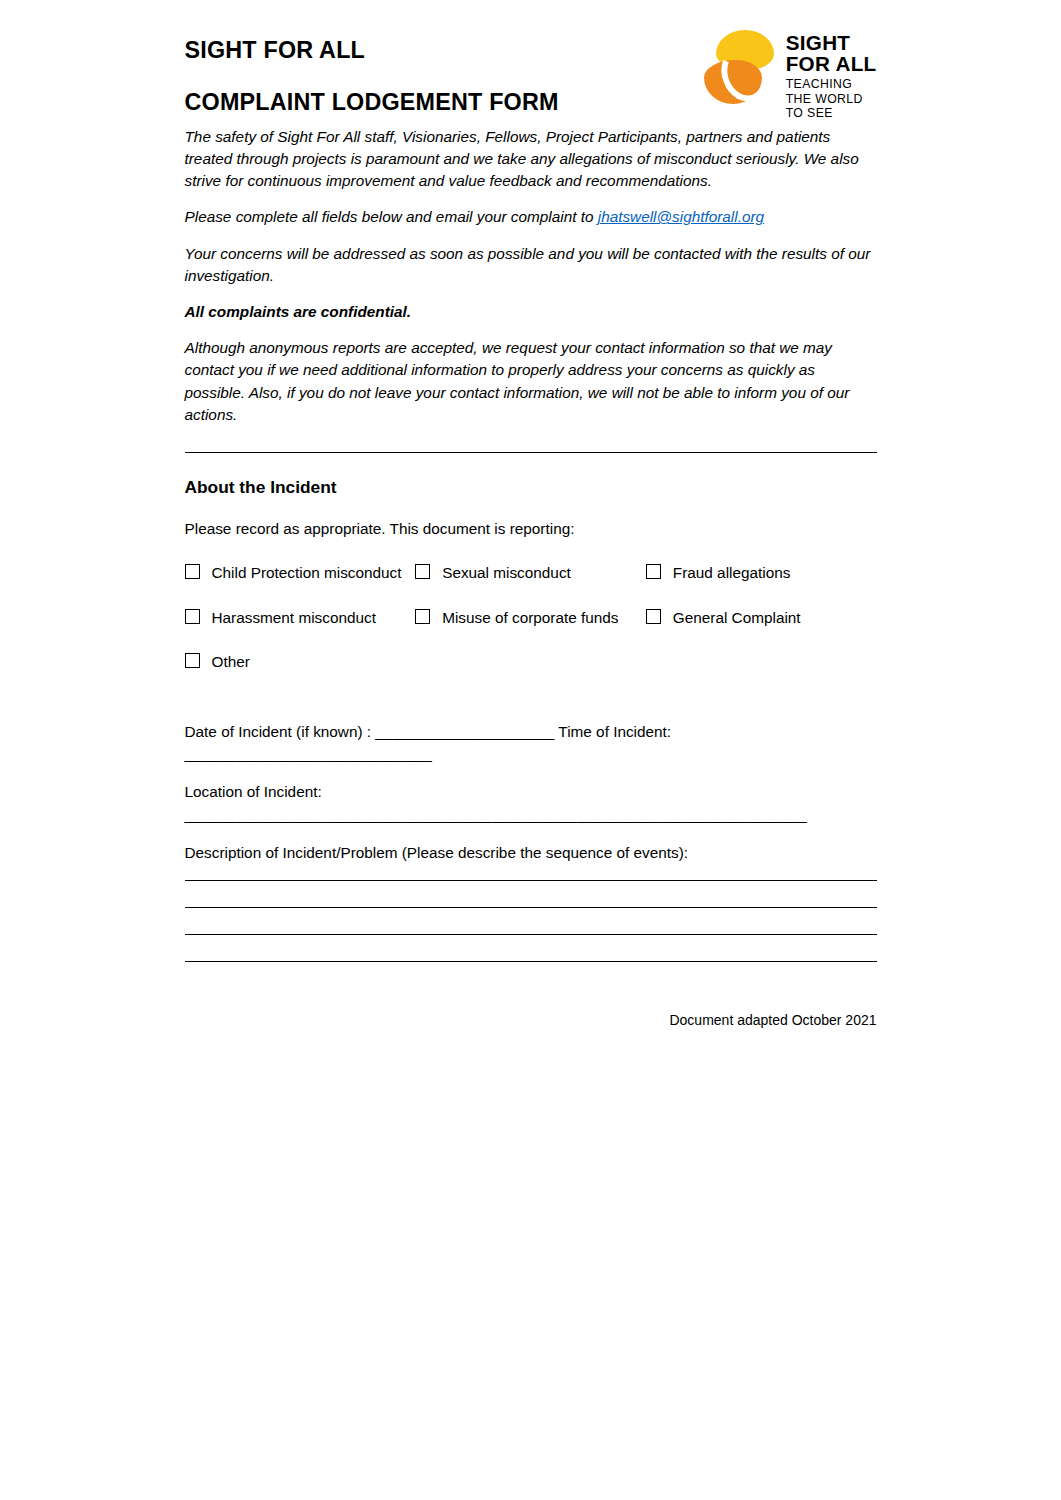SIGHT FOR ALL
COMPLAINT LODGEMENT FORM
SIGHT FOR ALL Teaching
the world
to see
The safety of Sight For All staff, Visionaries, Fellows, Project Participants, partners and patients treated through projects is paramount and we take any allegations of misconduct seriously. We also strive for continuous improvement and value feedback and recommendations.
Please complete all fields below and email your complaint to jhatswell@sightforall.org
Your concerns will be addressed as soon as possible and you will be contacted with the results of our investigation.
All complaints are confidential.
Although anonymous reports are accepted, we request your contact information so that we may contact you if we need additional information to properly address your concerns as quickly as possible. Also, if you do not leave your contact information, we will not be able to inform you of our actions.
About the Incident
Please record as appropriate. This document is reporting:
| Child Protection misconduct | Sexual misconduct | Fraud allegations |
| Harassment misconduct | Misuse of corporate funds | General Complaint |
| Other | | |
Date of Incident (if known) : _____________________ Time of Incident: _____________________________
Location of Incident: _________________________________________________________________________
Description of Incident/Problem (Please describe the sequence of events):
Document adapted October 2021